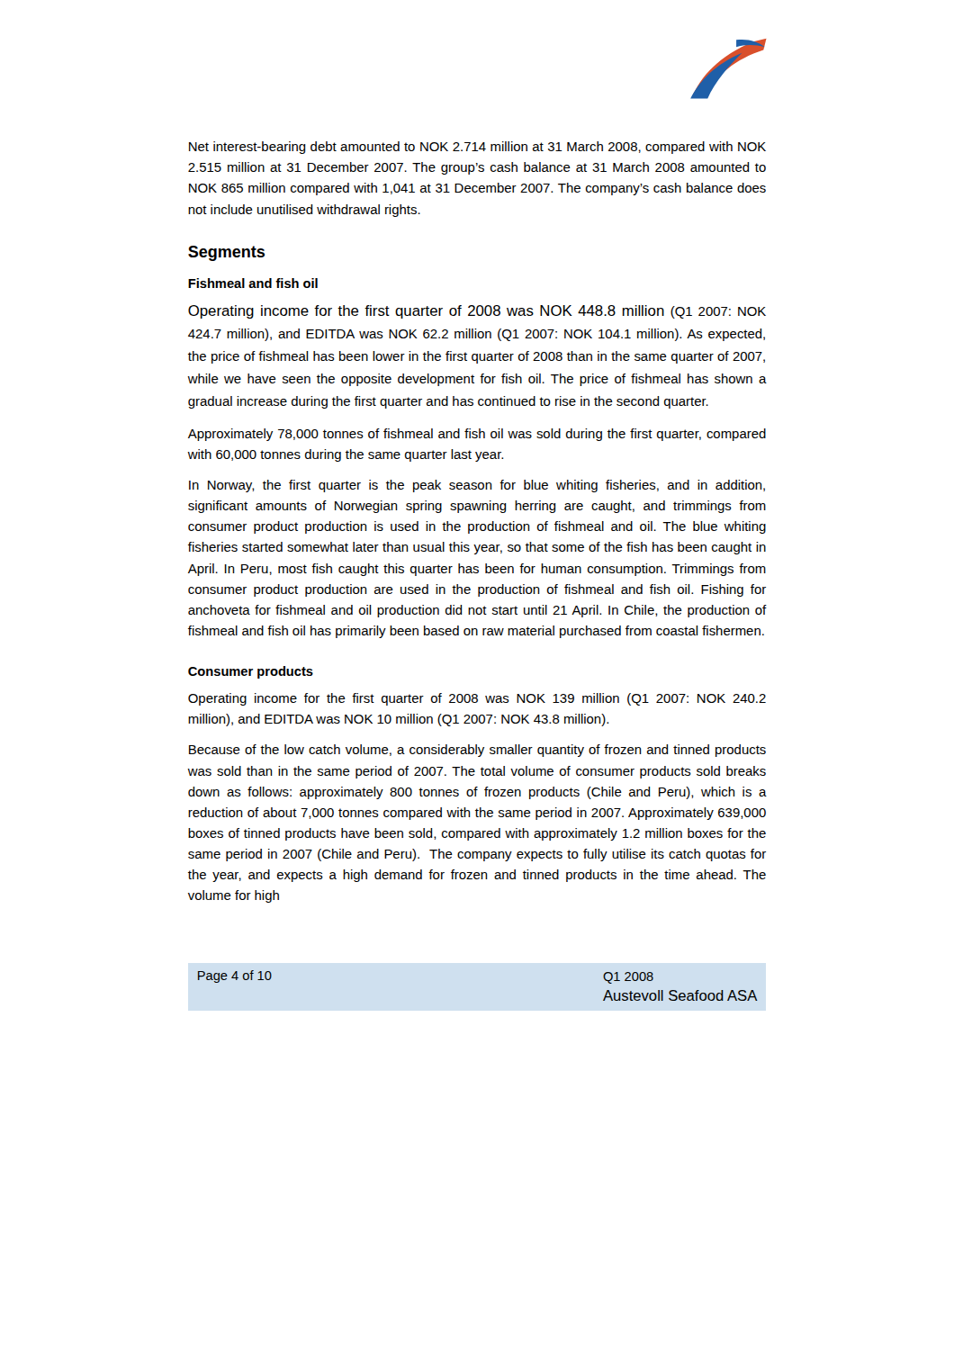Net interest-bearing debt amounted to NOK 2.714 million at 31 March 2008, compared with NOK 2.515 million at 31 December 2007. The group’s cash balance at 31 March 2008 amounted to NOK 865 million compared with 1,041 at 31 December 2007. The company’s cash balance does not include unutilised withdrawal rights.
Segments
Fishmeal and fish oil
Operating income for the first quarter of 2008 was NOK 448.8 million (Q1 2007: NOK 424.7 million), and EDITDA was NOK 62.2 million (Q1 2007: NOK 104.1 million). As expected, the price of fishmeal has been lower in the first quarter of 2008 than in the same quarter of 2007, while we have seen the opposite development for fish oil. The price of fishmeal has shown a gradual increase during the first quarter and has continued to rise in the second quarter.
Approximately 78,000 tonnes of fishmeal and fish oil was sold during the first quarter, compared with 60,000 tonnes during the same quarter last year.
In Norway, the first quarter is the peak season for blue whiting fisheries, and in addition, significant amounts of Norwegian spring spawning herring are caught, and trimmings from consumer product production is used in the production of fishmeal and oil. The blue whiting fisheries started somewhat later than usual this year, so that some of the fish has been caught in April. In Peru, most fish caught this quarter has been for human consumption. Trimmings from consumer product production are used in the production of fishmeal and fish oil. Fishing for anchoveta for fishmeal and oil production did not start until 21 April. In Chile, the production of fishmeal and fish oil has primarily been based on raw material purchased from coastal fishermen.
Consumer products
Operating income for the first quarter of 2008 was NOK 139 million (Q1 2007: NOK 240.2 million), and EDITDA was NOK 10 million (Q1 2007: NOK 43.8 million).
Because of the low catch volume, a considerably smaller quantity of frozen and tinned products was sold than in the same period of 2007. The total volume of consumer products sold breaks down as follows: approximately 800 tonnes of frozen products (Chile and Peru), which is a reduction of about 7,000 tonnes compared with the same period in 2007. Approximately 639,000 boxes of tinned products have been sold, compared with approximately 1.2 million boxes for the same period in 2007 (Chile and Peru). The company expects to fully utilise its catch quotas for the year, and expects a high demand for frozen and tinned products in the time ahead. The volume for high
Page 4 of 10
Q1 2008
Austevoll Seafood ASA